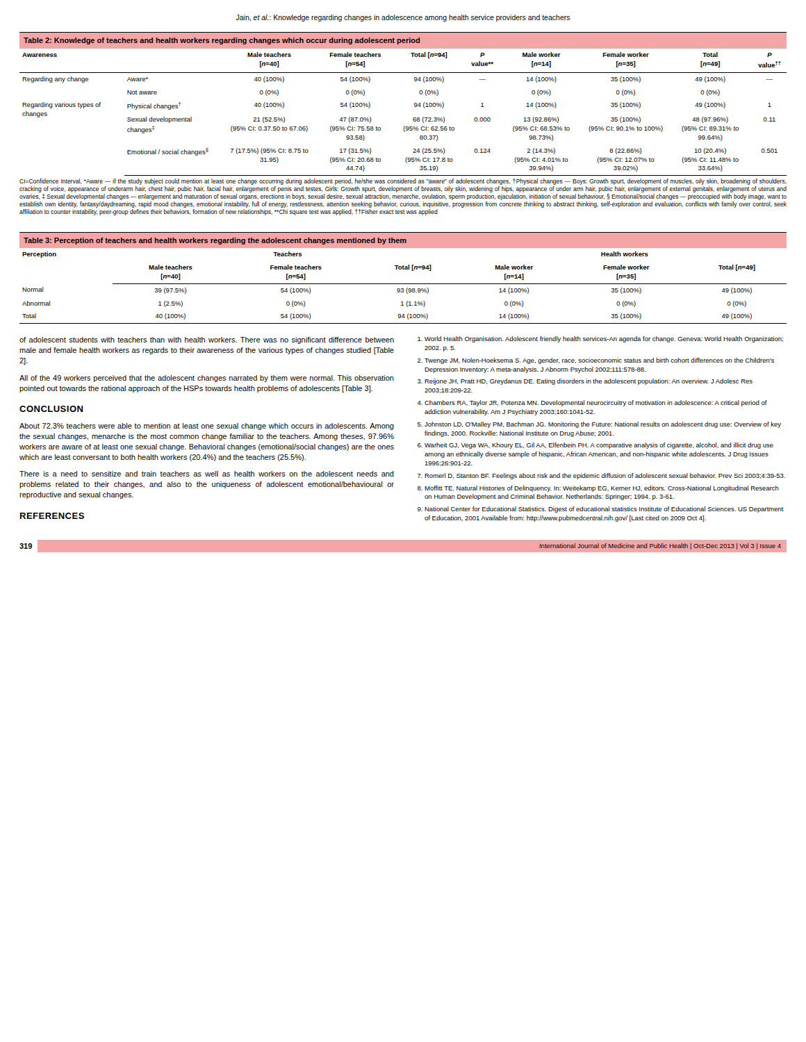Jain, et al.: Knowledge regarding changes in adolescence among health service providers and teachers
Table 2: Knowledge of teachers and health workers regarding changes which occur during adolescent period
| Awareness | Male teachers [ n =40] | Female teachers [ n =54] | Total [ n =94] | P value** | Male worker [ n =14] | Female worker [ n =35] | Total [ n =49] | P value †† |
| --- | --- | --- | --- | --- | --- | --- | --- | --- |
| Regarding any change | Aware* | 40 (100%) | 54 (100%) | 94 (100%) | — | 14 (100%) | 35 (100%) | 49 (100%) | — |
| Not aware | 0 (0%) | 0 (0%) | 0 (0%) | | 0 (0%) | 0 (0%) | 0 (0%) | |
| Regarding various types of changes | Physical changes † | 40 (100%) | 54 (100%) | 94 (100%) | 1 | 14 (100%) | 35 (100%) | 49 (100%) | 1 |
| Sexual developmental changes ‡ | 21 (52.5%) (95% CI: 0.37.50 to 67.06) | 47 (87.0%) (95% CI: 75.58 to 93.58) | 68 (72.3%) (95% CI: 62.56 to 80.37) | 0.000 | 13 (92.86%) (95% CI: 68.53% to 98.73%) | 35 (100%) (95% CI: 90.1% to 100%) | 48 (97.96%) (95% CI: 89.31% to 99.64%) | 0.11 |
| Emotional / social changes § | 7 (17.5%) (95% CI: 8.75 to 31.95) | 17 (31.5%) (95% CI: 20.68 to 44.74) | 24 (25.5%) (95% CI: 17.8 to 35.19) | 0.124 | 2 (14.3%) (95% CI: 4.01% to 39.94%) | 8 (22.86%) (95% CI: 12.07% to 39.02%) | 10 (20.4%) (95% CI: 11.48% to 33.64%) | 0.501 |
CI=Confidence Interval, *Aware — if the study subject could mention at least one change occurring during adolescent period, he/she was considered as "aware" of adolescent changes, †Physical changes — Boys: Growth spurt, development of muscles, oily skin, broadening of shoulders, cracking of voice, appearance of underarm hair, chest hair, pubic hair, facial hair, enlargement of penis and testes, Girls: Growth spurt, development of breasts, oily skin, widening of hips, appearance of under arm hair, pubic hair, enlargement of external genitals, enlargement of uterus and ovaries, ‡ Sexual developmental changes — enlargement and maturation of sexual organs, erections in boys, sexual desire, sexual attraction, menarche, ovulation, sperm production, ejaculation, initiation of sexual behaviour, § Emotional/social changes — preoccupied with body image, want to establish own identity, fantasy/daydreaming, rapid mood changes, emotional instability, full of energy, restlessness, attention seeking behavior, curious, inquisitive, progression from concrete thinking to abstract thinking, self-exploration and evaluation, conflicts with family over control, seek affiliation to counter instability, peer-group defines their behaviors, formation of new relationships, **Chi square test was applied, ††Fisher exact test was applied
Table 3: Perception of teachers and health workers regarding the adolescent changes mentioned by them
| Perception | Teachers | Health workers |
| --- | --- | --- |
| Male teachers [ n =40] | Female teachers [ n =54] | Total [ n =94] | Male worker [ n =14] | Female worker [ n =35] | Total [ n =49] |
| Normal | 39 (97.5%) | 54 (100%) | 93 (98.9%) | 14 (100%) | 35 (100%) | 49 (100%) |
| Abnormal | 1 (2.5%) | 0 (0%) | 1 (1.1%) | 0 (0%) | 0 (0%) | 0 (0%) |
| Total | 40 (100%) | 54 (100%) | 94 (100%) | 14 (100%) | 35 (100%) | 49 (100%) |
of adolescent students with teachers than with health workers. There was no significant difference between male and female health workers as regards to their awareness of the various types of changes studied [Table 2].
All of the 49 workers perceived that the adolescent changes narrated by them were normal. This observation pointed out towards the rational approach of the HSPs towards health problems of adolescents [Table 3].
CONCLUSION
About 72.3% teachers were able to mention at least one sexual change which occurs in adolescents. Among the sexual changes, menarche is the most common change familiar to the teachers. Among theses, 97.96% workers are aware of at least one sexual change. Behavioral changes (emotional/social changes) are the ones which are least conversant to both health workers (20.4%) and the teachers (25.5%).
There is a need to sensitize and train teachers as well as health workers on the adolescent needs and problems related to their changes, and also to the uniqueness of adolescent emotional/behavioural or reproductive and sexual changes.
REFERENCES
World Health Organisation. Adolescent friendly health services-An agenda for change. Geneva: World Health Organization; 2002. p. 5.
Twenge JM, Nolen-Hoeksema S. Age, gender, race, socioeconomic status and birth cohort differences on the Children's Depression Inventory: A meta-analysis. J Abnorm Psychol 2002;111:578-88.
Reijone JH, Pratt HD, Greydanus DE. Eating disorders in the adolescent population: An overview. J Adolesc Res 2003;18:209-22.
Chambers RA, Taylor JR, Potenza MN. Developmental neurocircuitry of motivation in adolescence: A critical period of addiction vulnerability. Am J Psychiatry 2003;160:1041-52.
Johnston LD, O'Malley PM, Bachman JG. Monitoring the Future: National results on adolescent drug use: Overview of key findings, 2000. Rockville: National Institute on Drug Abuse; 2001.
Warheit GJ, Vega WA, Khoury EL, Gil AA, Elfenbein PH. A comparative analysis of cigarette, alcohol, and illicit drug use among an ethnically diverse sample of hispanic, African American, and non-hispanic white adolescents. J Drug Issues 1996;26:901-22.
Romerl D, Stanton BF. Feelings about risk and the epidemic diffusion of adolescent sexual behavior. Prev Sci 2003;4:39-53.
Moffitt TE. Natural Histories of Delinquency. In: Weitekamp EG, Kerner HJ, editors. Cross-National Longitudinal Research on Human Development and Criminal Behavior. Netherlands: Springer; 1994. p. 3-61.
National Center for Educational Statistics. Digest of educational statistics Institute of Educational Sciences. US Department of Education, 2001 Available from: http://www.pubmedcentral.nih.gov/ [Last cited on 2009 Oct 4].
319
International Journal of Medicine and Public Health | Oct-Dec 2013 | Vol 3 | Issue 4